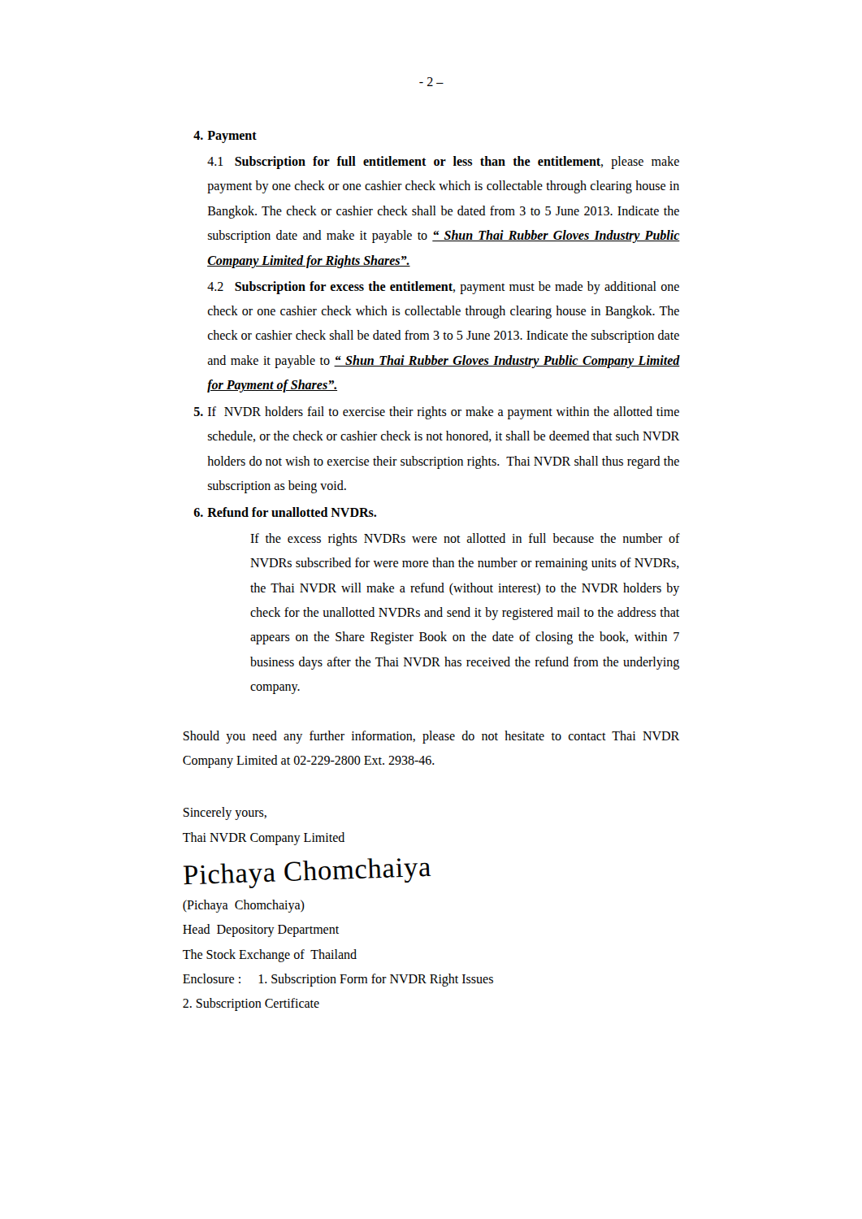- 2 –
4. Payment
4.1 Subscription for full entitlement or less than the entitlement, please make payment by one check or one cashier check which is collectable through clearing house in Bangkok. The check or cashier check shall be dated from 3 to 5 June 2013. Indicate the subscription date and make it payable to “ Shun Thai Rubber Gloves Industry Public Company Limited for Rights Shares”.
4.2 Subscription for excess the entitlement, payment must be made by additional one check or one cashier check which is collectable through clearing house in Bangkok. The check or cashier check shall be dated from 3 to 5 June 2013. Indicate the subscription date and make it payable to “ Shun Thai Rubber Gloves Industry Public Company Limited for Payment of Shares”.
5.
If NVDR holders fail to exercise their rights or make a payment within the allotted time schedule, or the check or cashier check is not honored, it shall be deemed that such NVDR holders do not wish to exercise their subscription rights. Thai NVDR shall thus regard the subscription as being void.
6. Refund for unallotted NVDRs.
If the excess rights NVDRs were not allotted in full because the number of NVDRs subscribed for were more than the number or remaining units of NVDRs, the Thai NVDR will make a refund (without interest) to the NVDR holders by check for the unallotted NVDRs and send it by registered mail to the address that appears on the Share Register Book on the date of closing the book, within 7 business days after the Thai NVDR has received the refund from the underlying company.
Should you need any further information, please do not hesitate to contact Thai NVDR Company Limited at 02-229-2800 Ext. 2938-46.
Sincerely yours,
Thai NVDR Company Limited
Pichaya Chomchaiya
(Pichaya Chomchaiya)
Head Depository Department
The Stock Exchange of Thailand
Enclosure : 1. Subscription Form for NVDR Right Issues
2. Subscription Certificate